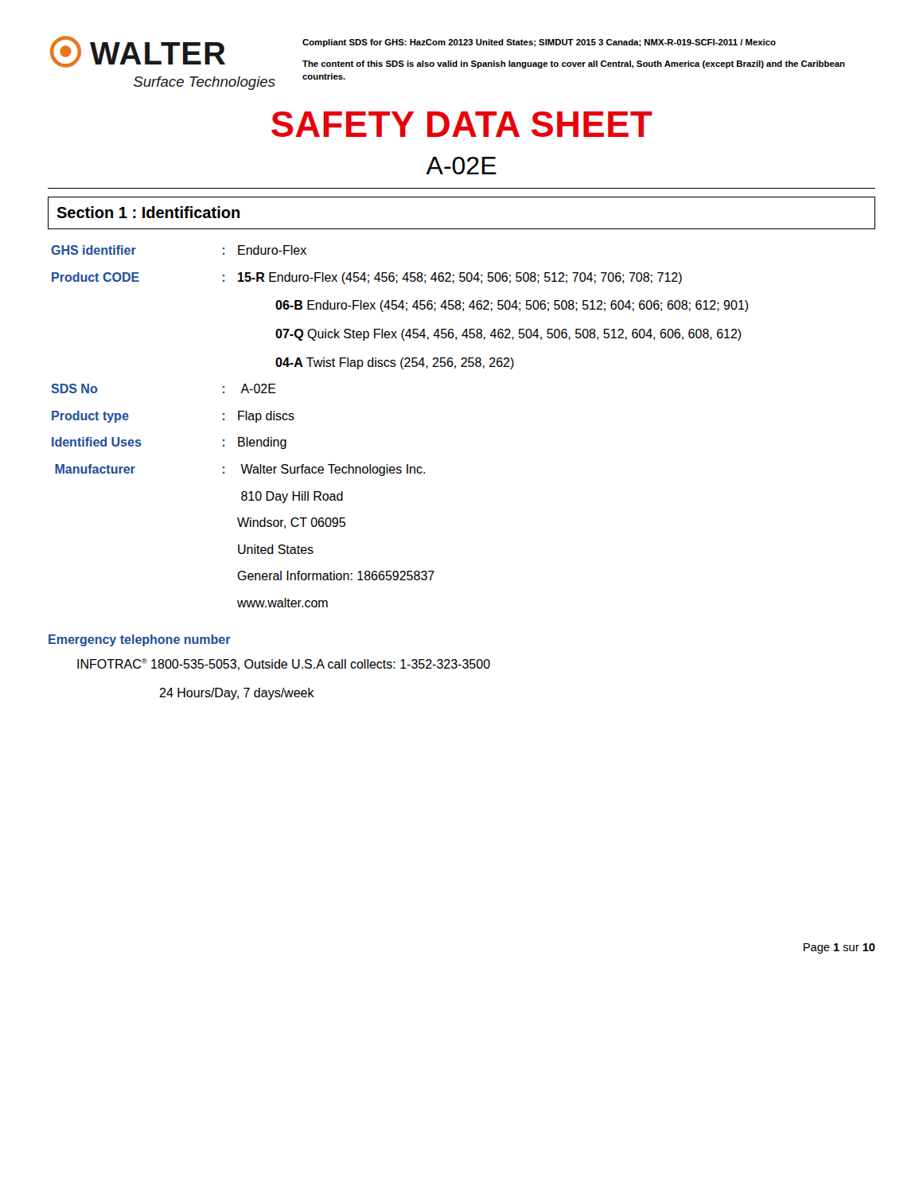⦿ WALTER
Surface Technologies
Compliant SDS for GHS: HazCom 20123 United States; SIMDUT 2015 3 Canada; NMX-R-019-SCFI-2011 / Mexico
The content of this SDS is also valid in Spanish language to cover all Central, South America (except Brazil) and the Caribbean countries.
SAFETY DATA SHEET
A-02E
Section 1 : Identification
| GHS identifier | : | Enduro-Flex |
| Product CODE | : | 15-R Enduro-Flex (454; 456; 458; 462; 504; 506; 508; 512; 704; 706; 708; 712) 06-B Enduro-Flex (454; 456; 458; 462; 504; 506; 508; 512; 604; 606; 608; 612; 901) 07-Q Quick Step Flex (454, 456, 458, 462, 504, 506, 508, 512, 604, 606, 608, 612) 04-A Twist Flap discs (254, 256, 258, 262) |
| SDS No | : | A-02E |
| Product type | : | Flap discs |
| Identified Uses | : | Blending |
| Manufacturer | : | Walter Surface Technologies Inc. |
| | | 810 Day Hill Road |
| | | Windsor, CT 06095 |
| | | United States |
| | | General Information: 18665925837 |
| | | www.walter.com |
Emergency telephone number
INFOTRAC® 1800-535-5053, Outside U.S.A call collects: 1-352-323-3500
24 Hours/Day, 7 days/week
Page 1 sur 10